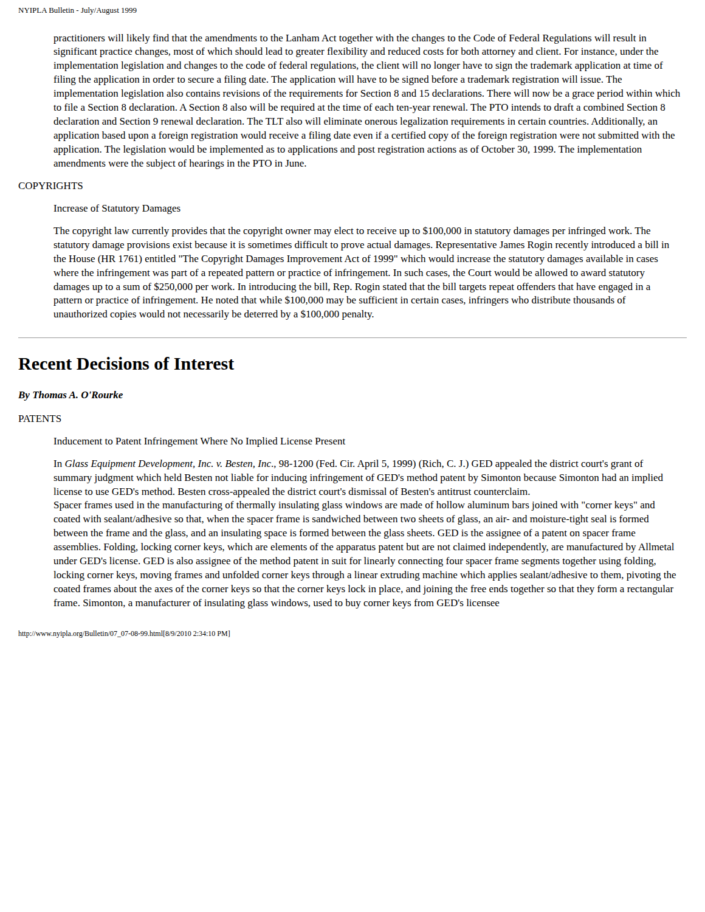NYIPLA Bulletin - July/August 1999
practitioners will likely find that the amendments to the Lanham Act together with the changes to the Code of Federal Regulations will result in significant practice changes, most of which should lead to greater flexibility and reduced costs for both attorney and client. For instance, under the implementation legislation and changes to the code of federal regulations, the client will no longer have to sign the trademark application at time of filing the application in order to secure a filing date. The application will have to be signed before a trademark registration will issue. The implementation legislation also contains revisions of the requirements for Section 8 and 15 declarations. There will now be a grace period within which to file a Section 8 declaration. A Section 8 also will be required at the time of each ten-year renewal. The PTO intends to draft a combined Section 8 declaration and Section 9 renewal declaration. The TLT also will eliminate onerous legalization requirements in certain countries. Additionally, an application based upon a foreign registration would receive a filing date even if a certified copy of the foreign registration were not submitted with the application. The legislation would be implemented as to applications and post registration actions as of October 30, 1999. The implementation amendments were the subject of hearings in the PTO in June.
COPYRIGHTS
Increase of Statutory Damages
The copyright law currently provides that the copyright owner may elect to receive up to $100,000 in statutory damages per infringed work. The statutory damage provisions exist because it is sometimes difficult to prove actual damages. Representative James Rogin recently introduced a bill in the House (HR 1761) entitled "The Copyright Damages Improvement Act of 1999" which would increase the statutory damages available in cases where the infringement was part of a repeated pattern or practice of infringement. In such cases, the Court would be allowed to award statutory damages up to a sum of $250,000 per work. In introducing the bill, Rep. Rogin stated that the bill targets repeat offenders that have engaged in a pattern or practice of infringement. He noted that while $100,000 may be sufficient in certain cases, infringers who distribute thousands of unauthorized copies would not necessarily be deterred by a $100,000 penalty.
Recent Decisions of Interest
By Thomas A. O'Rourke
PATENTS
Inducement to Patent Infringement Where No Implied License Present
In Glass Equipment Development, Inc. v. Besten, Inc., 98-1200 (Fed. Cir. April 5, 1999) (Rich, C. J.) GED appealed the district court's grant of summary judgment which held Besten not liable for inducing infringement of GED's method patent by Simonton because Simonton had an implied license to use GED's method. Besten cross-appealed the district court's dismissal of Besten's antitrust counterclaim.
Spacer frames used in the manufacturing of thermally insulating glass windows are made of hollow aluminum bars joined with "corner keys" and coated with sealant/adhesive so that, when the spacer frame is sandwiched between two sheets of glass, an air- and moisture-tight seal is formed between the frame and the glass, and an insulating space is formed between the glass sheets. GED is the assignee of a patent on spacer frame assemblies. Folding, locking corner keys, which are elements of the apparatus patent but are not claimed independently, are manufactured by Allmetal under GED's license. GED is also assignee of the method patent in suit for linearly connecting four spacer frame segments together using folding, locking corner keys, moving frames and unfolded corner keys through a linear extruding machine which applies sealant/adhesive to them, pivoting the coated frames about the axes of the corner keys so that the corner keys lock in place, and joining the free ends together so that they form a rectangular frame. Simonton, a manufacturer of insulating glass windows, used to buy corner keys from GED's licensee
http://www.nyipla.org/Bulletin/07_07-08-99.html[8/9/2010 2:34:10 PM]